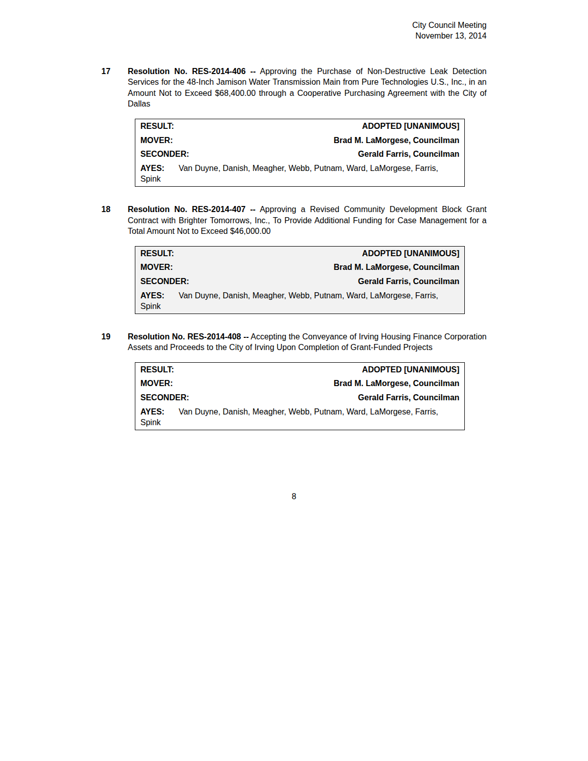City Council Meeting
November 13, 2014
17
Resolution No. RES-2014-406 -- Approving the Purchase of Non-Destructive Leak Detection Services for the 48-Inch Jamison Water Transmission Main from Pure Technologies U.S., Inc., in an Amount Not to Exceed $68,400.00 through a Cooperative Purchasing Agreement with the City of Dallas
| RESULT: | ADOPTED [UNANIMOUS] |
| MOVER: | Brad M. LaMorgese, Councilman |
| SECONDER: | Gerald Farris, Councilman |
| AYES: Van Duyne, Danish, Meagher, Webb, Putnam, Ward, LaMorgese, Farris, Spink |
18
Resolution No. RES-2014-407 -- Approving a Revised Community Development Block Grant Contract with Brighter Tomorrows, Inc., To Provide Additional Funding for Case Management for a Total Amount Not to Exceed $46,000.00
| RESULT: | ADOPTED [UNANIMOUS] |
| MOVER: | Brad M. LaMorgese, Councilman |
| SECONDER: | Gerald Farris, Councilman |
| AYES: Van Duyne, Danish, Meagher, Webb, Putnam, Ward, LaMorgese, Farris, Spink |
19
Resolution No. RES-2014-408 -- Accepting the Conveyance of Irving Housing Finance Corporation Assets and Proceeds to the City of Irving Upon Completion of Grant-Funded Projects
| RESULT: | ADOPTED [UNANIMOUS] |
| MOVER: | Brad M. LaMorgese, Councilman |
| SECONDER: | Gerald Farris, Councilman |
| AYES: Van Duyne, Danish, Meagher, Webb, Putnam, Ward, LaMorgese, Farris, Spink |
8